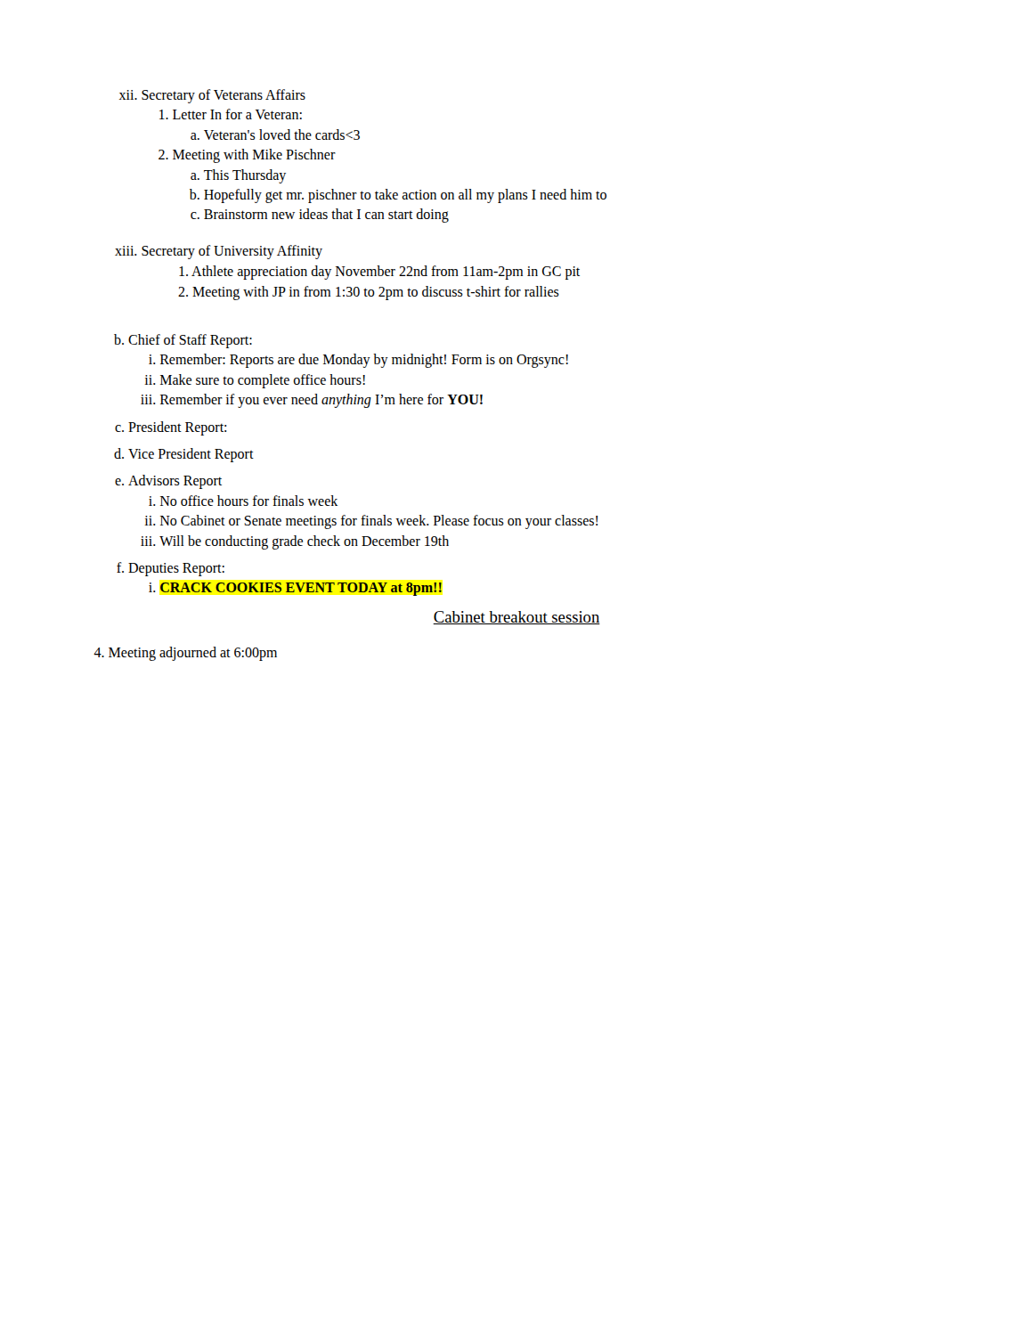Secretary of Veterans Affairs
Letter In for a Veteran:
Veteran's loved the cards<3
Meeting with Mike Pischner
This Thursday
Hopefully get mr. pischner to take action on all my plans I need him to
Brainstorm new ideas that I can start doing
Secretary of University Affinity
1. Athlete appreciation day November 22nd from 11am-2pm in GC pit
2. Meeting with JP in from 1:30 to 2pm to discuss t-shirt for rallies
Chief of Staff Report:
Remember: Reports are due Monday by midnight! Form is on Orgsync!
Make sure to complete office hours!
Remember if you ever need anything I’m here for YOU!
President Report:
Vice President Report
Advisors Report
No office hours for finals week
No Cabinet or Senate meetings for finals week. Please focus on your classes!
Will be conducting grade check on December 19th
Deputies Report:
CRACK COOKIES EVENT TODAY at 8pm!!
Cabinet breakout session
4. Meeting adjourned at 6:00pm